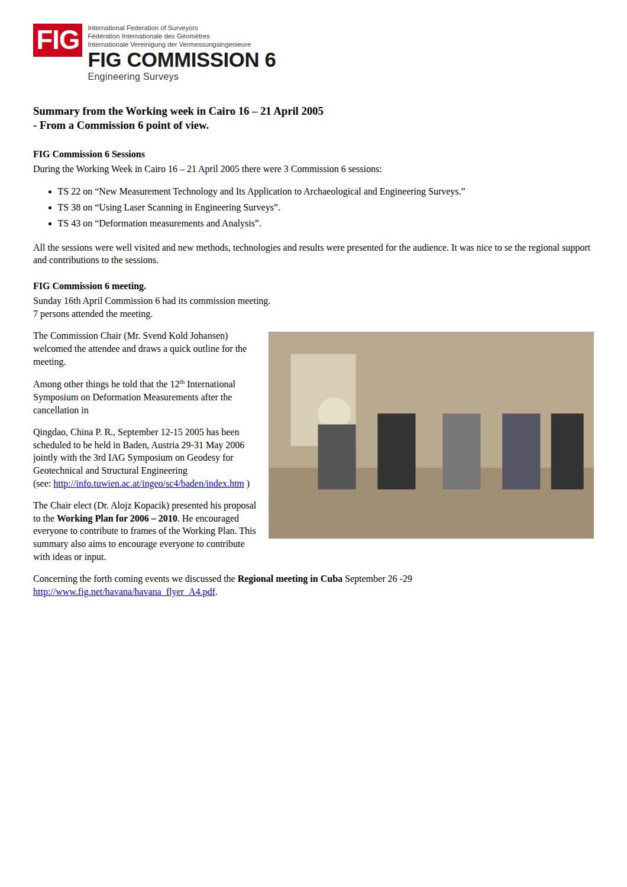FIG
International Federation of Surveyors
Fédération Internationale des Géomètres
Internationale Vereinigung der Vermessungsingenieure
FIG COMMISSION 6
Engineering Surveys
Summary from the Working week in Cairo 16 – 21 April 2005
- From a Commission 6 point of view.
FIG Commission 6 Sessions
During the Working Week in Cairo 16 – 21 April 2005 there were 3 Commission 6 sessions:
TS 22 on “New Measurement Technology and Its Application to Archaeological and Engineering Surveys.”
TS 38 on “Using Laser Scanning in Engineering Surveys”.
TS 43 on “Deformation measurements and Analysis”.
All the sessions were well visited and new methods, technologies and results were presented for the audience. It was nice to se the regional support and contributions to the sessions.
FIG Commission 6 meeting.
Sunday 16th April Commission 6 had its commission meeting.
7 persons attended the meeting.
The Commission Chair (Mr. Svend Kold Johansen) welcomed the attendee and draws a quick outline for the meeting.
Among other things he told that the 12th International Symposium on Deformation Measurements after the cancellation in
Qingdao, China P. R., September 12-15 2005 has been scheduled to be held in Baden, Austria 29-31 May 2006 jointly with the 3rd IAG Symposium on Geodesy for Geotechnical and Structural Engineering
(see: http://info.tuwien.ac.at/ingeo/sc4/baden/index.htm )
The Chair elect (Dr. Alojz Kopacik) presented his proposal to the Working Plan for 2006 – 2010. He encouraged everyone to contribute to frames of the Working Plan. This summary also aims to encourage everyone to contribute with ideas or input.
Concerning the forth coming events we discussed the Regional meeting in Cuba September 26 -29 http://www.fig.net/havana/havana_flyer_A4.pdf.